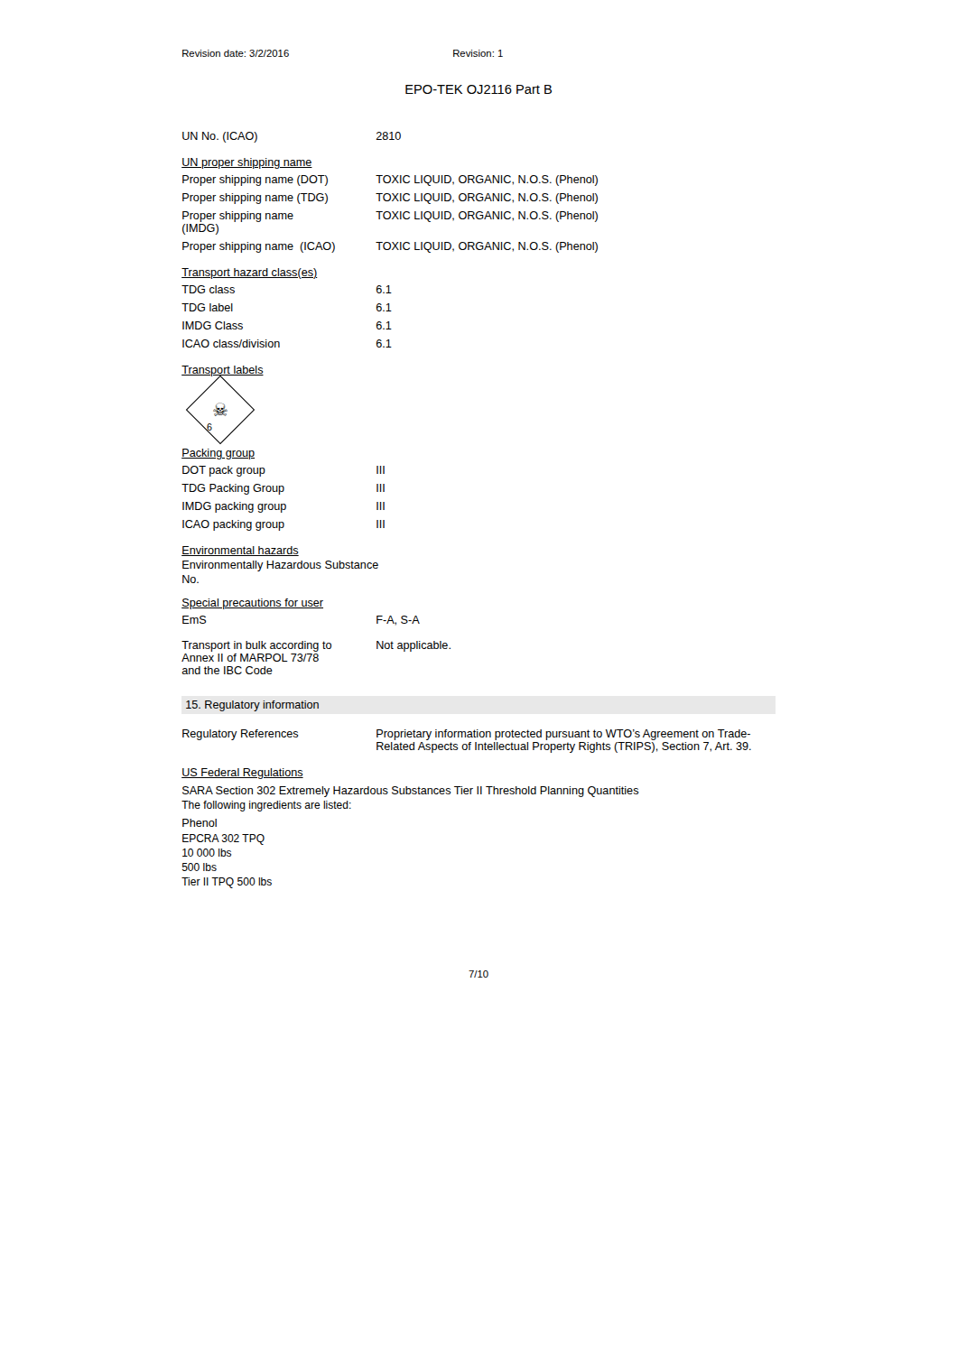Revision date: 3/2/2016
Revision: 1
EPO-TEK OJ2116 Part B
| UN No. (ICAO) | 2810 |
UN proper shipping name
| Proper shipping name (DOT) | TOXIC LIQUID, ORGANIC, N.O.S. (Phenol) |
| Proper shipping name (TDG) | TOXIC LIQUID, ORGANIC, N.O.S. (Phenol) |
| Proper shipping name (IMDG) | TOXIC LIQUID, ORGANIC, N.O.S. (Phenol) |
| Proper shipping name (ICAO) | TOXIC LIQUID, ORGANIC, N.O.S. (Phenol) |
Transport hazard class(es)
| TDG class | 6.1 |
| TDG label | 6.1 |
| IMDG Class | 6.1 |
| ICAO class/division | 6.1 |
Transport labels
☠
6
Packing group
| DOT pack group | III |
| TDG Packing Group | III |
| IMDG packing group | III |
| ICAO packing group | III |
Environmental hazards
Environmentally Hazardous Substance
No.
Special precautions for user
| EmS | F-A, S-A |
| Transport in bulk according to Annex II of MARPOL 73/78 and the IBC Code | Not applicable. |
15. Regulatory information
| Regulatory References | Proprietary information protected pursuant to WTO’s Agreement on Trade-Related Aspects of Intellectual Property Rights (TRIPS), Section 7, Art. 39. |
US Federal Regulations
SARA Section 302 Extremely Hazardous Substances Tier II Threshold Planning Quantities
The following ingredients are listed:
Phenol
EPCRA 302 TPQ
10 000 lbs
500 lbs
Tier II TPQ 500 lbs
7/10